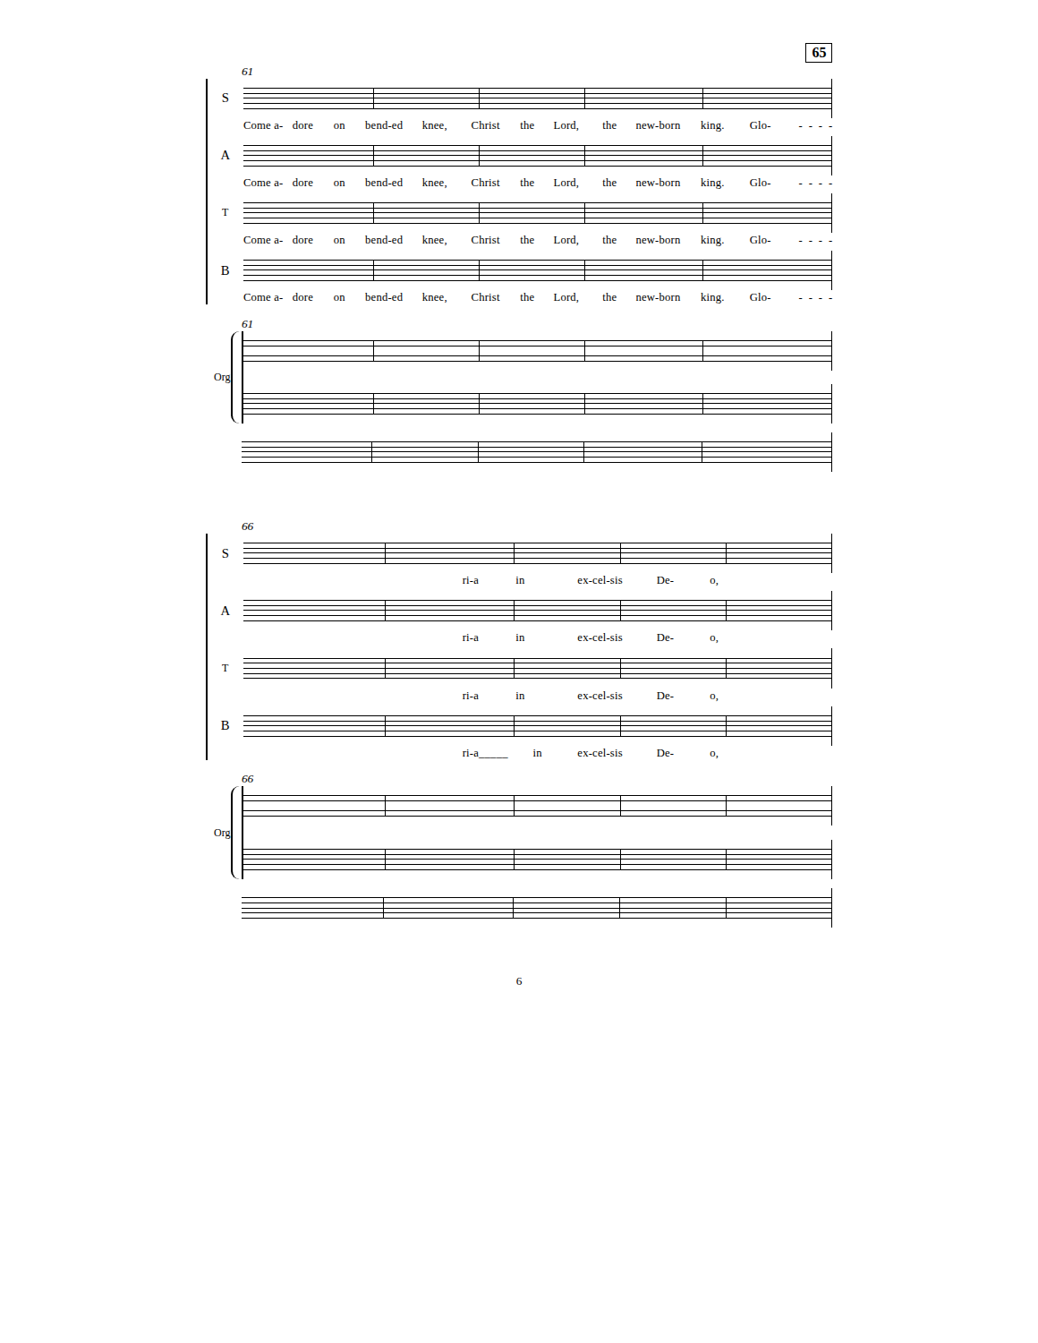65
61
S
Come a‑dore on bend‑ed knee, Christ the Lord, the new‑born king. Glo‑‑ ‑ ‑ ‑
A
Come a‑dore on bend‑ed knee, Christ the Lord, the new‑born king. Glo‑‑ ‑ ‑ ‑
T
Come a‑dore on bend‑ed knee, Christ the Lord, the new‑born king. Glo‑‑ ‑ ‑ ‑
B
Come a‑dore on bend‑ed knee, Christ the Lord, the new‑born king. Glo‑‑ ‑ ‑ ‑
61
Org.
66
S
ri‑a in ex‑cel‑sis De‑o,
A
ri‑a in ex‑cel‑sis De‑o,
T
ri‑a in ex‑cel‑sis De‑o,
B
ri‑a_____in ex‑cel‑sis De‑o,
66
Org.
6
Page 6 of a choral and organ score in E-flat major (three flats). Two systems are shown. System 1 spans measures 61 through 65 and carries the rehearsal mark 65 above the final measure. All four voices (Soprano, Alto, Tenor, Bass) sing the text: "Come adore on bended knee, Christ the Lord, the new-born king. Glo—" with the syllable extended by dashes into the next system. System 2 spans measures 66 through 70. All four voices continue: "—ria in excelsis Deo," with the bass part showing an extension line on "ria." The organ part is notated on two manual staves joined by a brace, with a separate pedal staff below.